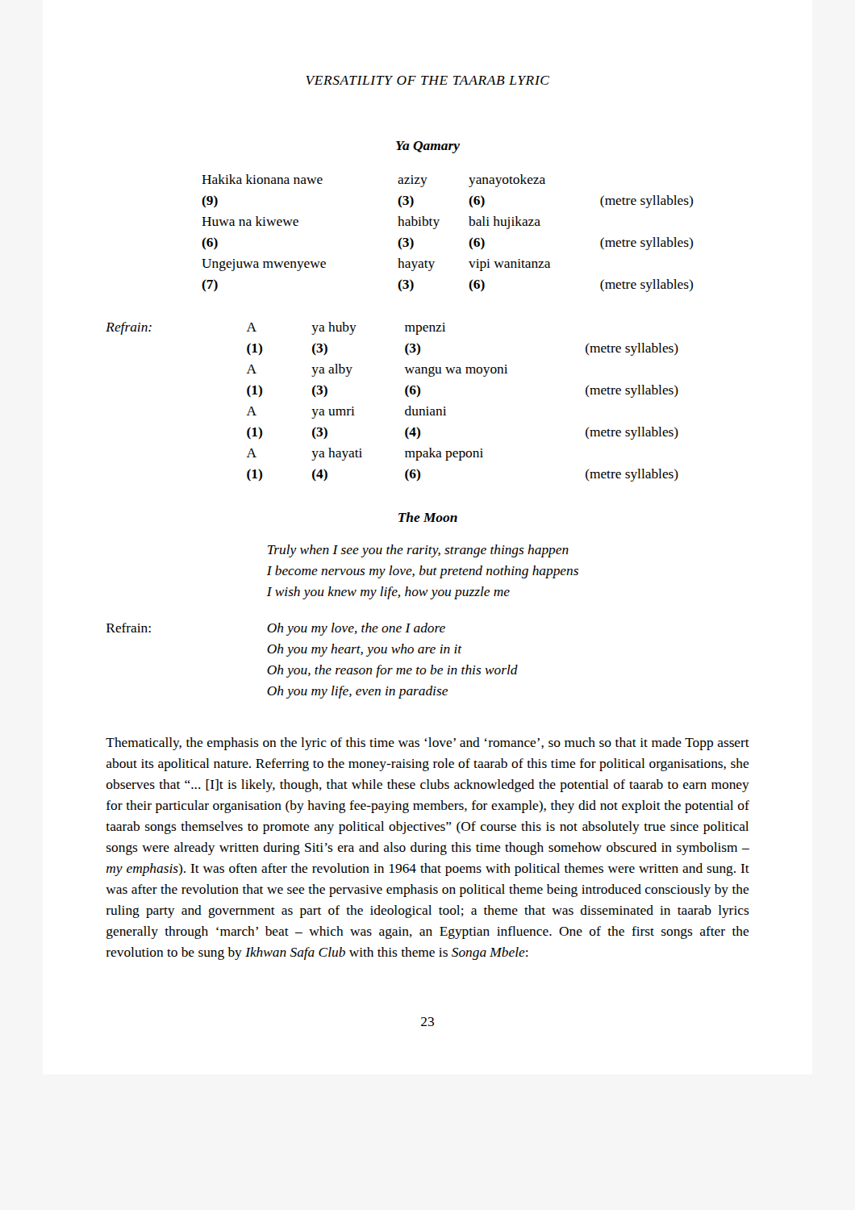VERSATILITY OF THE TAARAB LYRIC
Ya Qamary
| | Hakika kionana nawe | azizy | yanayotokeza | |
| | (9) | (3) | (6) | (metre syllables) |
| | Huwa na kiwewe | habibty | bali hujikaza | |
| | (6) | (3) | (6) | (metre syllables) |
| | Ungejuwa mwenyewe | hayaty | vipi wanitanza | |
| | (7) | (3) | (6) | (metre syllables) |
| Refrain: | A | ya huby | mpenzi | |
| | (1) | (3) | (3) | (metre syllables) |
| | A | ya alby | wangu wa moyoni | |
| | (1) | (3) | (6) | (metre syllables) |
| | A | ya umri | duniani | |
| | (1) | (3) | (4) | (metre syllables) |
| | A | ya hayati | mpaka peponi | |
| | (1) | (4) | (6) | (metre syllables) |
The Moon
Truly when I see you the rarity, strange things happen
I become nervous my love, but pretend nothing happens
I wish you knew my life, how you puzzle me
Refrain:
Oh you my love, the one I adore
Oh you my heart, you who are in it
Oh you, the reason for me to be in this world
Oh you my life, even in paradise
Thematically, the emphasis on the lyric of this time was ‘love’ and ‘romance’, so much so that it made Topp assert about its apolitical nature. Referring to the money-raising role of taarab of this time for political organisations, she observes that “... [I]t is likely, though, that while these clubs acknowledged the potential of taarab to earn money for their particular organisation (by having fee-paying members, for example), they did not exploit the potential of taarab songs themselves to promote any political objectives” (Of course this is not absolutely true since political songs were already written during Siti’s era and also during this time though somehow obscured in symbolism – my emphasis). It was often after the revolution in 1964 that poems with political themes were written and sung. It was after the revolution that we see the pervasive emphasis on political theme being introduced consciously by the ruling party and government as part of the ideological tool; a theme that was disseminated in taarab lyrics generally through ‘march’ beat – which was again, an Egyptian influence. One of the first songs after the revolution to be sung by Ikhwan Safa Club with this theme is Songa Mbele:
23